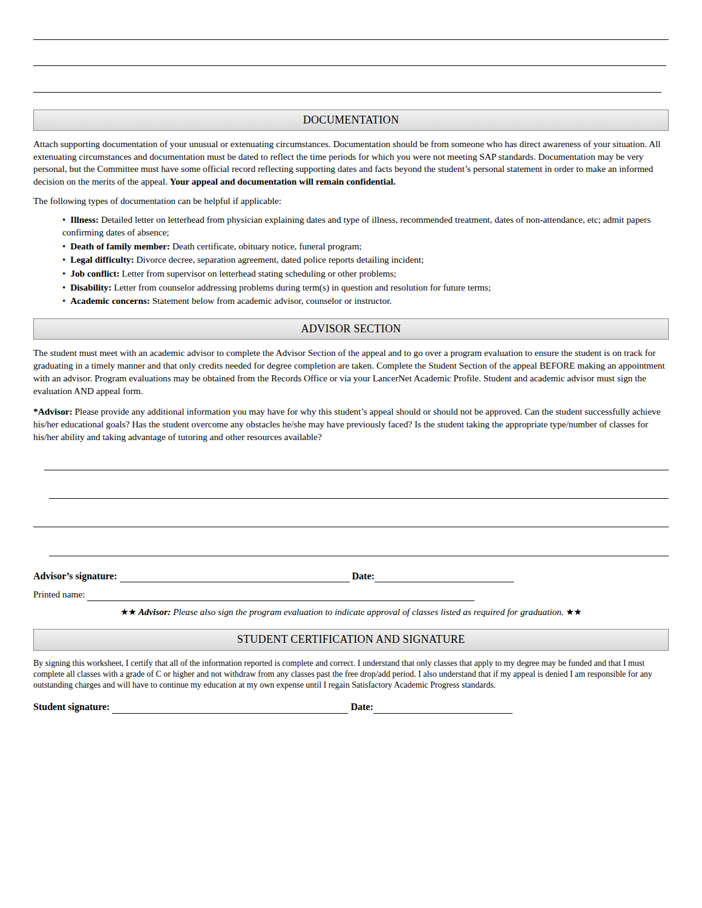DOCUMENTATION
Attach supporting documentation of your unusual or extenuating circumstances. Documentation should be from someone who has direct awareness of your situation. All extenuating circumstances and documentation must be dated to reflect the time periods for which you were not meeting SAP standards. Documentation may be very personal, but the Committee must have some official record reflecting supporting dates and facts beyond the student’s personal statement in order to make an informed decision on the merits of the appeal. Your appeal and documentation will remain confidential.
The following types of documentation can be helpful if applicable:
• Illness: Detailed letter on letterhead from physician explaining dates and type of illness, recommended treatment, dates of non-attendance, etc; admit papers confirming dates of absence;
• Death of family member: Death certificate, obituary notice, funeral program;
• Legal difficulty: Divorce decree, separation agreement, dated police reports detailing incident;
• Job conflict: Letter from supervisor on letterhead stating scheduling or other problems;
• Disability: Letter from counselor addressing problems during term(s) in question and resolution for future terms;
• Academic concerns: Statement below from academic advisor, counselor or instructor.
ADVISOR SECTION
The student must meet with an academic advisor to complete the Advisor Section of the appeal and to go over a program evaluation to ensure the student is on track for graduating in a timely manner and that only credits needed for degree completion are taken. Complete the Student Section of the appeal BEFORE making an appointment with an advisor. Program evaluations may be obtained from the Records Office or via your LancerNet Academic Profile. Student and academic advisor must sign the evaluation AND appeal form.
*Advisor: Please provide any additional information you may have for why this student’s appeal should or should not be approved. Can the student successfully achieve his/her educational goals? Has the student overcome any obstacles he/she may have previously faced? Is the student taking the appropriate type/number of classes for his/her ability and taking advantage of tutoring and other resources available?
Advisor’s signature: Date:
Printed name:
★★ Advisor: Please also sign the program evaluation to indicate approval of classes listed as required for graduation. ★★
STUDENT CERTIFICATION AND SIGNATURE
By signing this worksheet, I certify that all of the information reported is complete and correct. I understand that only classes that apply to my degree may be funded and that I must complete all classes with a grade of C or higher and not withdraw from any classes past the free drop/add period. I also understand that if my appeal is denied I am responsible for any outstanding charges and will have to continue my education at my own expense until I regain Satisfactory Academic Progress standards.
Student signature: Date: